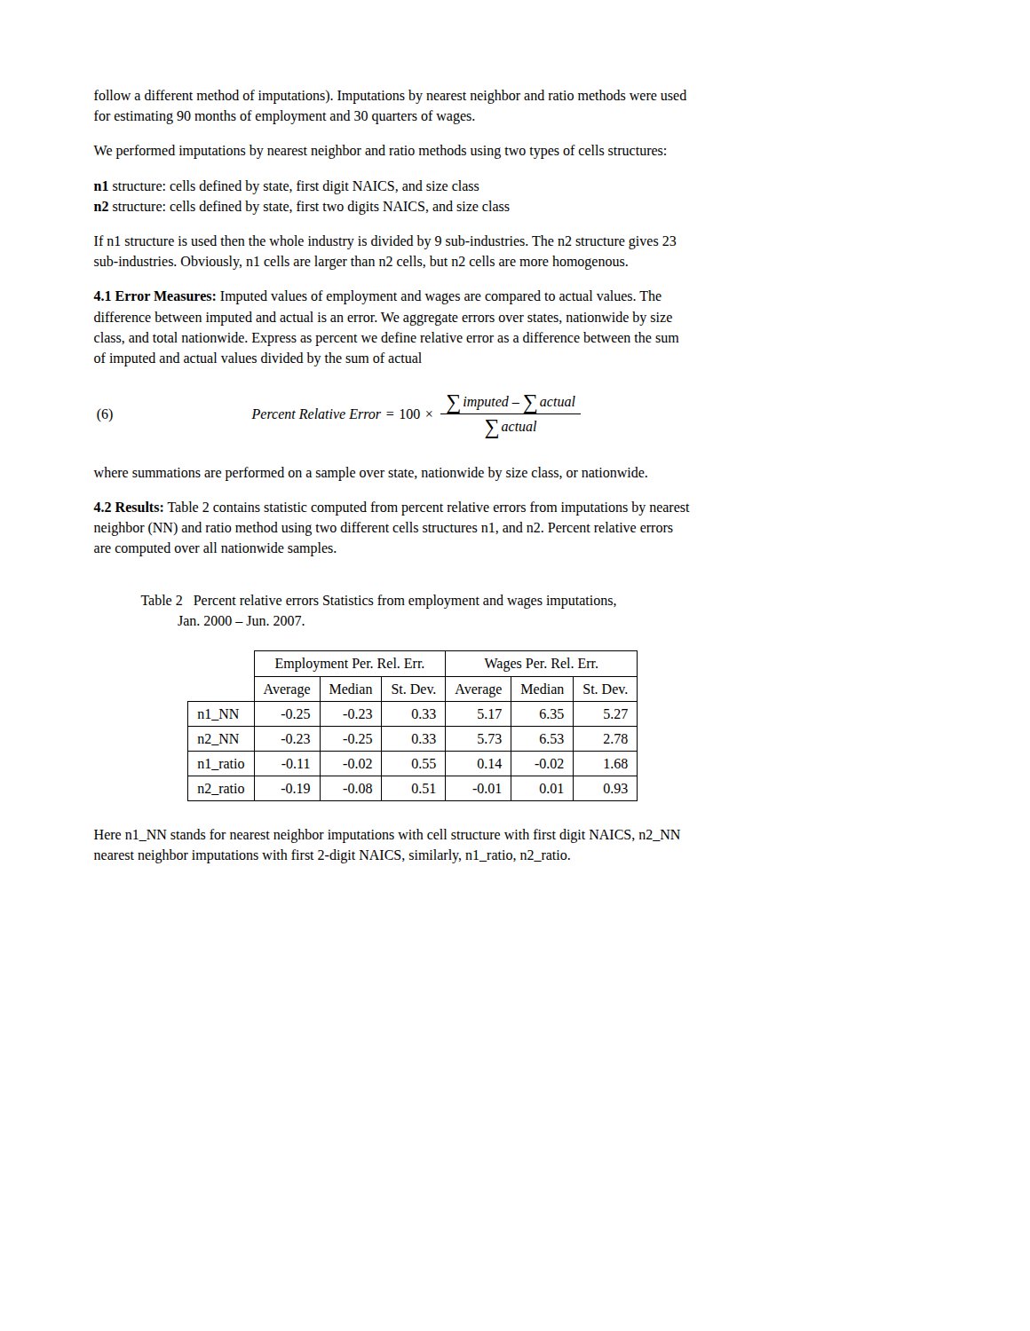follow a different method of imputations). Imputations by nearest neighbor and ratio methods were used for estimating 90 months of employment and 30 quarters of wages.
We performed imputations by nearest neighbor and ratio methods using two types of cells structures:
n1 structure: cells defined by state, first digit NAICS, and size class
n2 structure: cells defined by state, first two digits NAICS, and size class
If n1 structure is used then the whole industry is divided by 9 sub-industries. The n2 structure gives 23 sub-industries. Obviously, n1 cells are larger than n2 cells, but n2 cells are more homogenous.
4.1 Error Measures: Imputed values of employment and wages are compared to actual values. The difference between imputed and actual is an error. We aggregate errors over states, nationwide by size class, and total nationwide. Express as percent we define relative error as a difference between the sum of imputed and actual values divided by the sum of actual
(6)
Percent Relative Error = 100 × ∑imputed – ∑actual ∑actual
where summations are performed on a sample over state, nationwide by size class, or nationwide.
4.2 Results: Table 2 contains statistic computed from percent relative errors from imputations by nearest neighbor (NN) and ratio method using two different cells structures n1, and n2. Percent relative errors are computed over all nationwide samples.
Table 2 Percent relative errors Statistics from employment and wages imputations, Jan. 2000 – Jun. 2007.
| | Employment Per. Rel. Err. | Wages Per. Rel. Err. |
| | Average | Median | St. Dev. | Average | Median | St. Dev. |
| n1_NN | -0.25 | -0.23 | 0.33 | 5.17 | 6.35 | 5.27 |
| n2_NN | -0.23 | -0.25 | 0.33 | 5.73 | 6.53 | 2.78 |
| n1_ratio | -0.11 | -0.02 | 0.55 | 0.14 | -0.02 | 1.68 |
| n2_ratio | -0.19 | -0.08 | 0.51 | -0.01 | 0.01 | 0.93 |
Here n1_NN stands for nearest neighbor imputations with cell structure with first digit NAICS, n2_NN nearest neighbor imputations with first 2-digit NAICS, similarly, n1_ratio, n2_ratio.